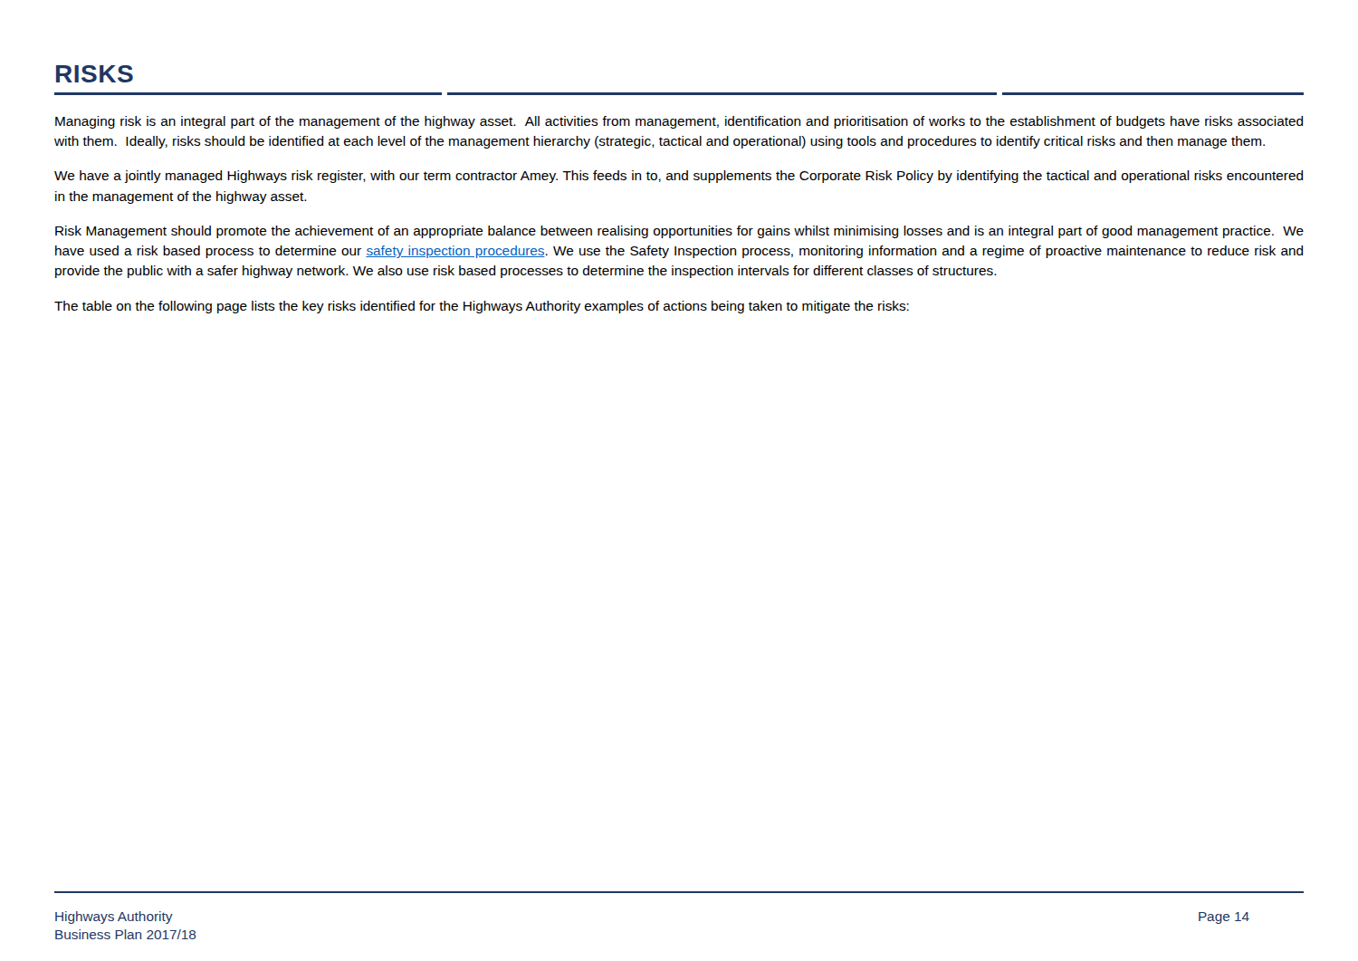Risks
Managing risk is an integral part of the management of the highway asset. All activities from management, identification and prioritisation of works to the establishment of budgets have risks associated with them. Ideally, risks should be identified at each level of the management hierarchy (strategic, tactical and operational) using tools and procedures to identify critical risks and then manage them.
We have a jointly managed Highways risk register, with our term contractor Amey. This feeds in to, and supplements the Corporate Risk Policy by identifying the tactical and operational risks encountered in the management of the highway asset.
Risk Management should promote the achievement of an appropriate balance between realising opportunities for gains whilst minimising losses and is an integral part of good management practice. We have used a risk based process to determine our safety inspection procedures. We use the Safety Inspection process, monitoring information and a regime of proactive maintenance to reduce risk and provide the public with a safer highway network. We also use risk based processes to determine the inspection intervals for different classes of structures.
The table on the following page lists the key risks identified for the Highways Authority examples of actions being taken to mitigate the risks:
Highways Authority
Business Plan 2017/18
Page 14